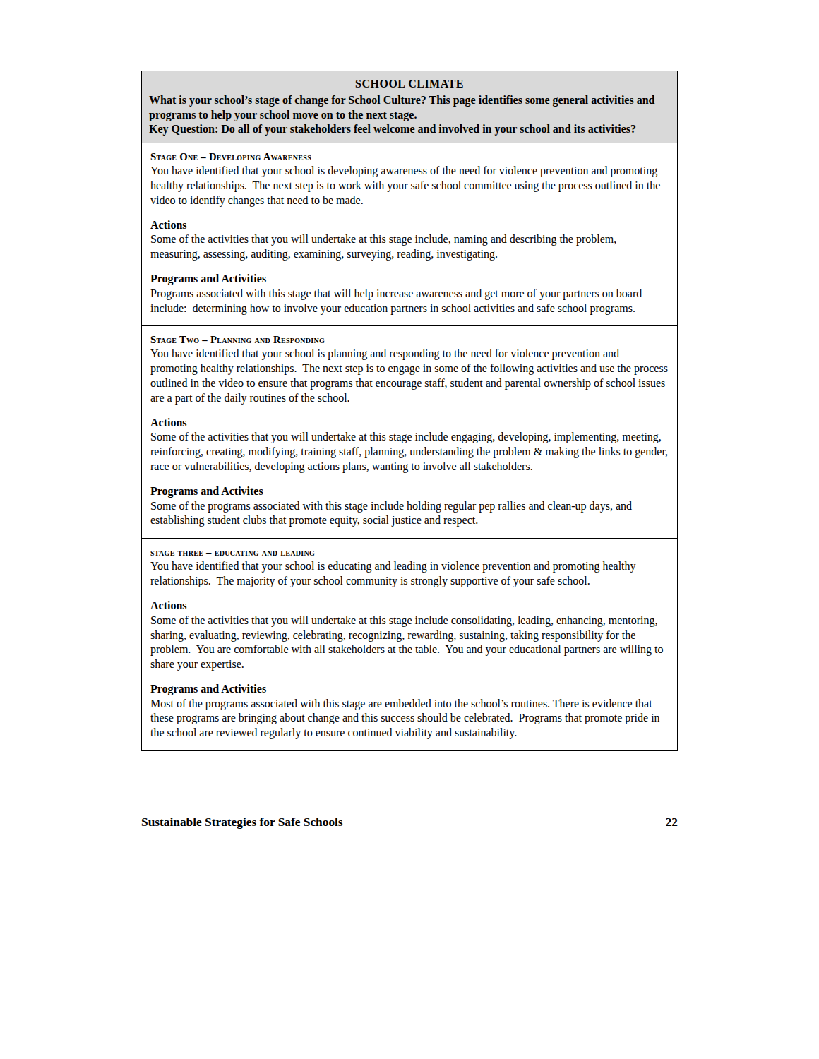SCHOOL CLIMATE
What is your school’s stage of change for School Culture? This page identifies some general activities and programs to help your school move on to the next stage.
Key Question: Do all of your stakeholders feel welcome and involved in your school and its activities?
Stage One – Developing Awareness
You have identified that your school is developing awareness of the need for violence prevention and promoting healthy relationships. The next step is to work with your safe school committee using the process outlined in the video to identify changes that need to be made.
Actions
Some of the activities that you will undertake at this stage include, naming and describing the problem, measuring, assessing, auditing, examining, surveying, reading, investigating.
Programs and Activities
Programs associated with this stage that will help increase awareness and get more of your partners on board include: determining how to involve your education partners in school activities and safe school programs.
Stage Two – Planning and Responding
You have identified that your school is planning and responding to the need for violence prevention and promoting healthy relationships. The next step is to engage in some of the following activities and use the process outlined in the video to ensure that programs that encourage staff, student and parental ownership of school issues are a part of the daily routines of the school.
Actions
Some of the activities that you will undertake at this stage include engaging, developing, implementing, meeting, reinforcing, creating, modifying, training staff, planning, understanding the problem & making the links to gender, race or vulnerabilities, developing actions plans, wanting to involve all stakeholders.
Programs and Activites
Some of the programs associated with this stage include holding regular pep rallies and clean-up days, and establishing student clubs that promote equity, social justice and respect.
stage three – educating and leading
You have identified that your school is educating and leading in violence prevention and promoting healthy relationships. The majority of your school community is strongly supportive of your safe school.
Actions
Some of the activities that you will undertake at this stage include consolidating, leading, enhancing, mentoring, sharing, evaluating, reviewing, celebrating, recognizing, rewarding, sustaining, taking responsibility for the problem. You are comfortable with all stakeholders at the table. You and your educational partners are willing to share your expertise.
Programs and Activities
Most of the programs associated with this stage are embedded into the school’s routines. There is evidence that these programs are bringing about change and this success should be celebrated. Programs that promote pride in the school are reviewed regularly to ensure continued viability and sustainability.
Sustainable Strategies for Safe Schools 22